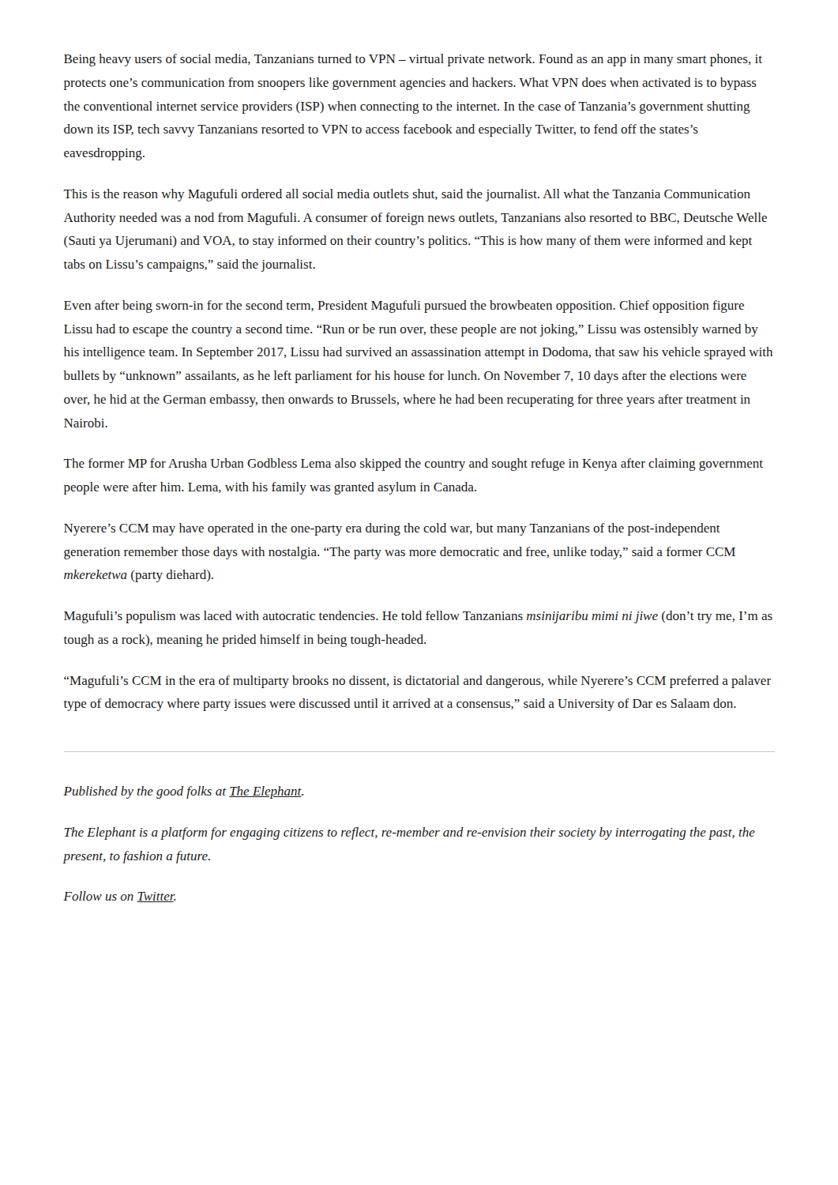Being heavy users of social media, Tanzanians turned to VPN – virtual private network. Found as an app in many smart phones, it protects one’s communication from snoopers like government agencies and hackers. What VPN does when activated is to bypass the conventional internet service providers (ISP) when connecting to the internet. In the case of Tanzania’s government shutting down its ISP, tech savvy Tanzanians resorted to VPN to access facebook and especially Twitter, to fend off the states’s eavesdropping.
This is the reason why Magufuli ordered all social media outlets shut, said the journalist. All what the Tanzania Communication Authority needed was a nod from Magufuli. A consumer of foreign news outlets, Tanzanians also resorted to BBC, Deutsche Welle (Sauti ya Ujerumani) and VOA, to stay informed on their country’s politics. “This is how many of them were informed and kept tabs on Lissu’s campaigns,” said the journalist.
Even after being sworn-in for the second term, President Magufuli pursued the browbeaten opposition. Chief opposition figure Lissu had to escape the country a second time. “Run or be run over, these people are not joking,” Lissu was ostensibly warned by his intelligence team. In September 2017, Lissu had survived an assassination attempt in Dodoma, that saw his vehicle sprayed with bullets by “unknown” assailants, as he left parliament for his house for lunch. On November 7, 10 days after the elections were over, he hid at the German embassy, then onwards to Brussels, where he had been recuperating for three years after treatment in Nairobi.
The former MP for Arusha Urban Godbless Lema also skipped the country and sought refuge in Kenya after claiming government people were after him. Lema, with his family was granted asylum in Canada.
Nyerere’s CCM may have operated in the one-party era during the cold war, but many Tanzanians of the post-independent generation remember those days with nostalgia. “The party was more democratic and free, unlike today,” said a former CCM mkereketwa (party diehard).
Magufuli’s populism was laced with autocratic tendencies. He told fellow Tanzanians msinijaribu mimi ni jiwe (don’t try me, I’m as tough as a rock), meaning he prided himself in being tough-headed.
“Magufuli’s CCM in the era of multiparty brooks no dissent, is dictatorial and dangerous, while Nyerere’s CCM preferred a palaver type of democracy where party issues were discussed until it arrived at a consensus,” said a University of Dar es Salaam don.
Published by the good folks at The Elephant.
The Elephant is a platform for engaging citizens to reflect, re-member and re-envision their society by interrogating the past, the present, to fashion a future.
Follow us on Twitter.